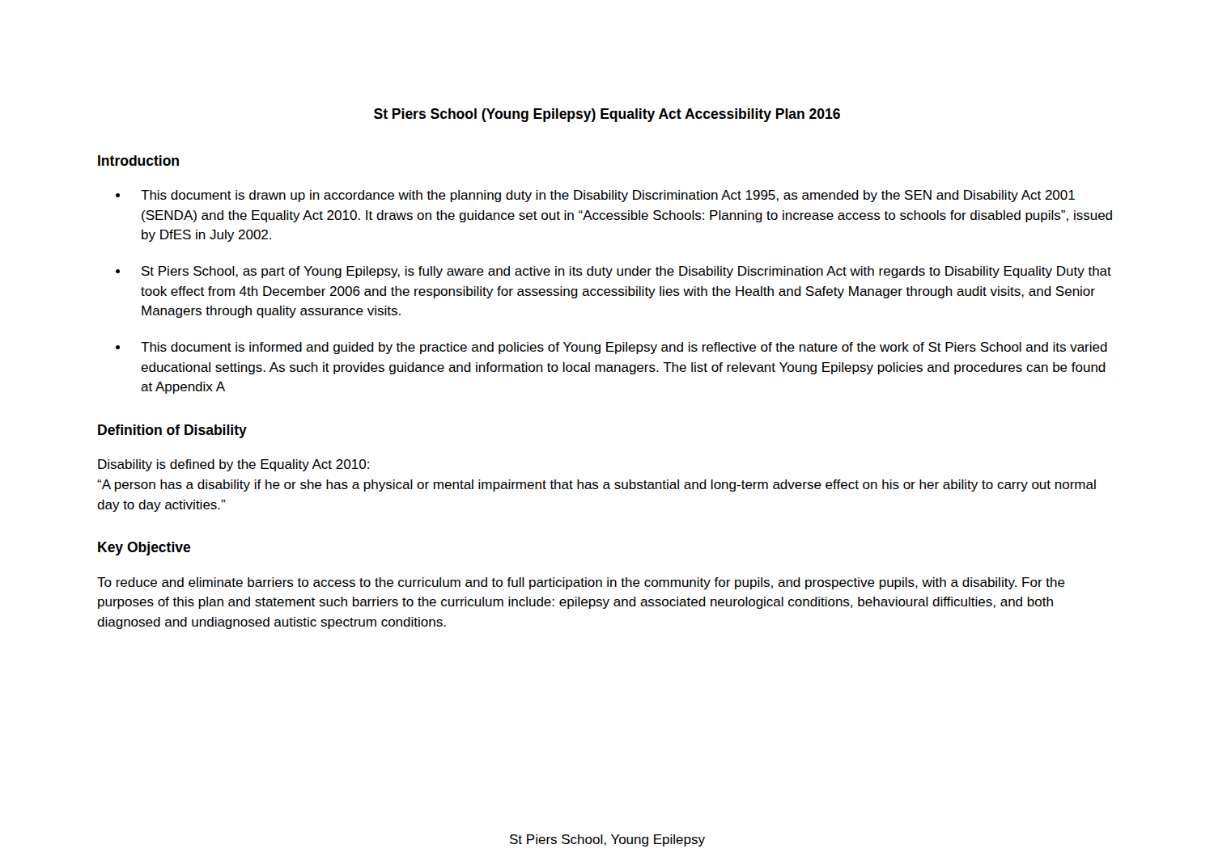St Piers School (Young Epilepsy) Equality Act Accessibility Plan 2016
Introduction
This document is drawn up in accordance with the planning duty in the Disability Discrimination Act 1995, as amended by the SEN and Disability Act 2001 (SENDA) and the Equality Act 2010. It draws on the guidance set out in “Accessible Schools: Planning to increase access to schools for disabled pupils”, issued by DfES in July 2002.
St Piers School, as part of Young Epilepsy, is fully aware and active in its duty under the Disability Discrimination Act with regards to Disability Equality Duty that took effect from 4th December 2006 and the responsibility for assessing accessibility lies with the Health and Safety Manager through audit visits, and Senior Managers through quality assurance visits.
This document is informed and guided by the practice and policies of Young Epilepsy and is reflective of the nature of the work of St Piers School and its varied educational settings. As such it provides guidance and information to local managers. The list of relevant Young Epilepsy policies and procedures can be found at Appendix A
Definition of Disability
Disability is defined by the Equality Act 2010:
“A person has a disability if he or she has a physical or mental impairment that has a substantial and long-term adverse effect on his or her ability to carry out normal day to day activities.”
Key Objective
To reduce and eliminate barriers to access to the curriculum and to full participation in the community for pupils, and prospective pupils, with a disability. For the purposes of this plan and statement such barriers to the curriculum include: epilepsy and associated neurological conditions, behavioural difficulties, and both diagnosed and undiagnosed autistic spectrum conditions.
St Piers School, Young Epilepsy